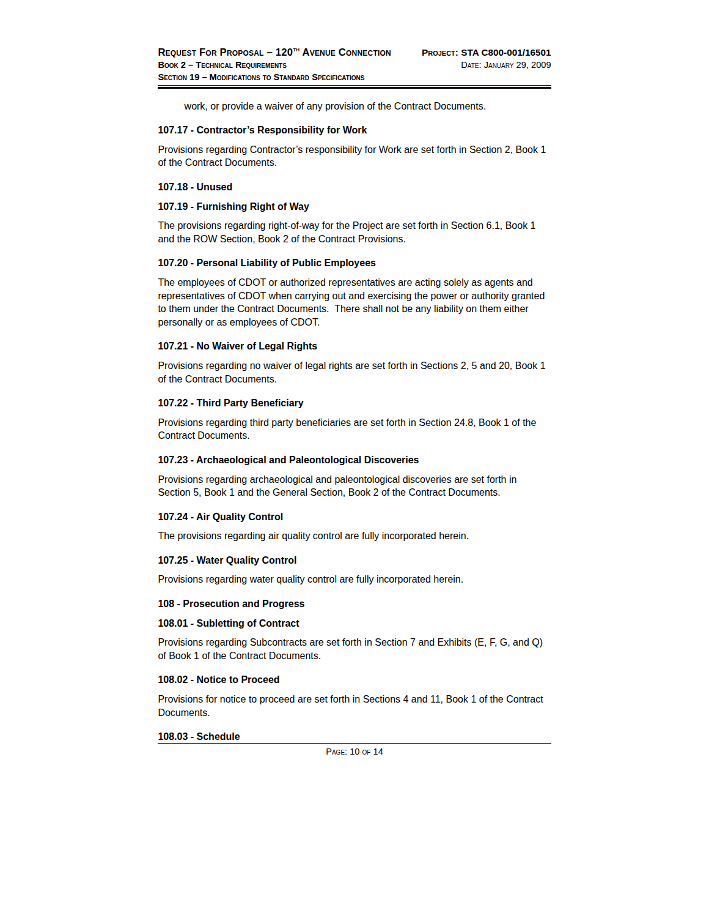Request For Proposal – 120th Avenue Connection
Project: STA C800-001/16501
Book 2 – Technical Requirements
Date: January 29, 2009
Section 19 – Modifications to Standard Specifications
work, or provide a waiver of any provision of the Contract Documents.
107.17 - Contractor’s Responsibility for Work
Provisions regarding Contractor’s responsibility for Work are set forth in Section 2, Book 1 of the Contract Documents.
107.18 - Unused
107.19 - Furnishing Right of Way
The provisions regarding right-of-way for the Project are set forth in Section 6.1, Book 1 and the ROW Section, Book 2 of the Contract Provisions.
107.20 - Personal Liability of Public Employees
The employees of CDOT or authorized representatives are acting solely as agents and representatives of CDOT when carrying out and exercising the power or authority granted to them under the Contract Documents. There shall not be any liability on them either personally or as employees of CDOT.
107.21 - No Waiver of Legal Rights
Provisions regarding no waiver of legal rights are set forth in Sections 2, 5 and 20, Book 1 of the Contract Documents.
107.22 - Third Party Beneficiary
Provisions regarding third party beneficiaries are set forth in Section 24.8, Book 1 of the Contract Documents.
107.23 - Archaeological and Paleontological Discoveries
Provisions regarding archaeological and paleontological discoveries are set forth in Section 5, Book 1 and the General Section, Book 2 of the Contract Documents.
107.24 - Air Quality Control
The provisions regarding air quality control are fully incorporated herein.
107.25 - Water Quality Control
Provisions regarding water quality control are fully incorporated herein.
108 - Prosecution and Progress
108.01 - Subletting of Contract
Provisions regarding Subcontracts are set forth in Section 7 and Exhibits (E, F, G, and Q) of Book 1 of the Contract Documents.
108.02 - Notice to Proceed
Provisions for notice to proceed are set forth in Sections 4 and 11, Book 1 of the Contract Documents.
108.03 - Schedule
Page: 10 of 14